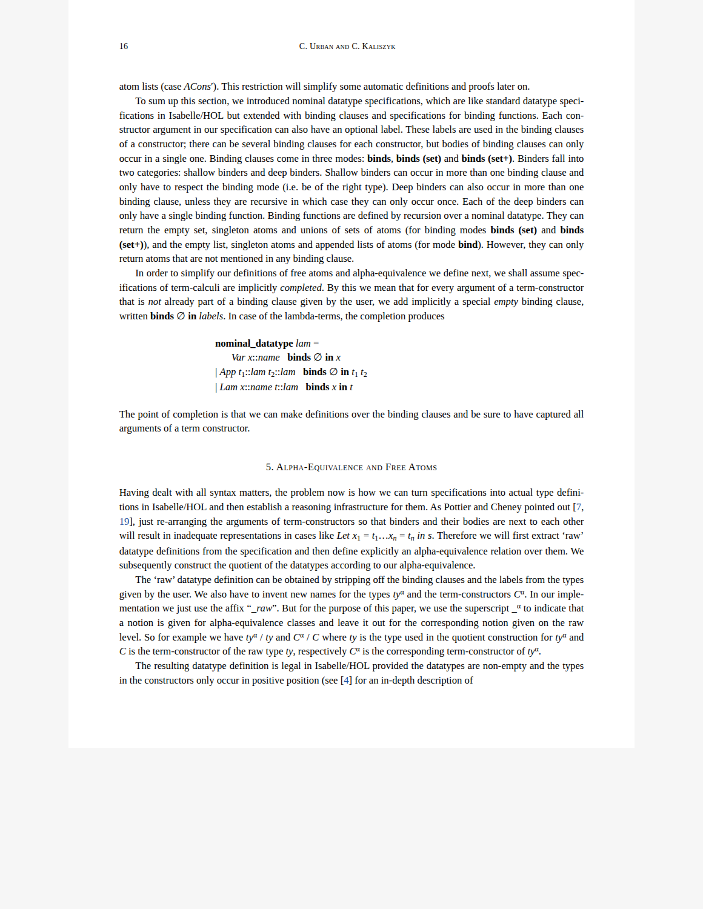16 C. Urban and C. Kaliszyk
atom lists (case ACons′). This restriction will simplify some automatic definitions and proofs later on.
To sum up this section, we introduced nominal datatype specifications, which are like standard datatype specifications in Isabelle/HOL but extended with binding clauses and specifications for binding functions. Each constructor argument in our specification can also have an optional label. These labels are used in the binding clauses of a constructor; there can be several binding clauses for each constructor, but bodies of binding clauses can only occur in a single one. Binding clauses come in three modes: binds, binds (set) and binds (set+). Binders fall into two categories: shallow binders and deep binders. Shallow binders can occur in more than one binding clause and only have to respect the binding mode (i.e. be of the right type). Deep binders can also occur in more than one binding clause, unless they are recursive in which case they can only occur once. Each of the deep binders can only have a single binding function. Binding functions are defined by recursion over a nominal datatype. They can return the empty set, singleton atoms and unions of sets of atoms (for binding modes binds (set) and binds (set+)), and the empty list, singleton atoms and appended lists of atoms (for mode bind). However, they can only return atoms that are not mentioned in any binding clause.
In order to simplify our definitions of free atoms and alpha-equivalence we define next, we shall assume specifications of term-calculi are implicitly completed. By this we mean that for every argument of a term-constructor that is not already part of a binding clause given by the user, we add implicitly a special empty binding clause, written binds ∅ in labels. In case of the lambda-terms, the completion produces
nominal_datatype lam =
Var x::name binds ∅ in x
| App t1::lam t2::lam binds ∅ in t1 t2
| Lam x::name t::lam binds x in t
The point of completion is that we can make definitions over the binding clauses and be sure to have captured all arguments of a term constructor.
5. Alpha-Equivalence and Free Atoms
Having dealt with all syntax matters, the problem now is how we can turn specifications into actual type definitions in Isabelle/HOL and then establish a reasoning infrastructure for them. As Pottier and Cheney pointed out [7, 19], just re-arranging the arguments of term-constructors so that binders and their bodies are next to each other will result in inadequate representations in cases like Let x1 = t1…xn = tn in s. Therefore we will first extract ‘raw’ datatype definitions from the specification and then define explicitly an alpha-equivalence relation over them. We subsequently construct the quotient of the datatypes according to our alpha-equivalence.
The ‘raw’ datatype definition can be obtained by stripping off the binding clauses and the labels from the types given by the user. We also have to invent new names for the types tyα and the term-constructors Cα. In our implementation we just use the affix “_raw”. But for the purpose of this paper, we use the superscript _α to indicate that a notion is given for alpha-equivalence classes and leave it out for the corresponding notion given on the raw level. So for example we have tyα / ty and Cα / C where ty is the type used in the quotient construction for tyα and C is the term-constructor of the raw type ty, respectively Cα is the corresponding term-constructor of tyα.
The resulting datatype definition is legal in Isabelle/HOL provided the datatypes are non-empty and the types in the constructors only occur in positive position (see [4] for an in-depth description of